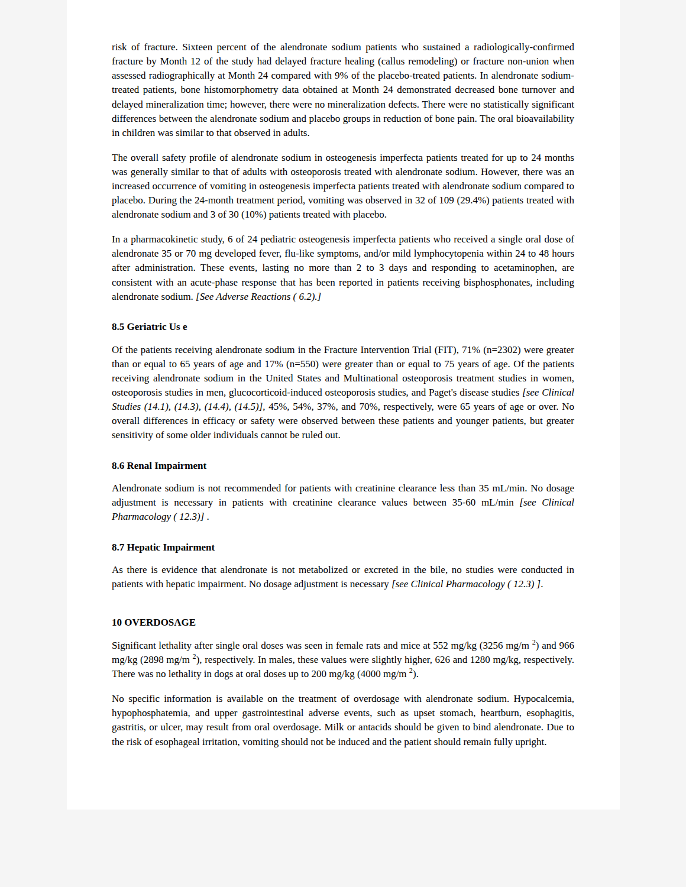risk of fracture. Sixteen percent of the alendronate sodium patients who sustained a radiologically-confirmed fracture by Month 12 of the study had delayed fracture healing (callus remodeling) or fracture non-union when assessed radiographically at Month 24 compared with 9% of the placebo-treated patients. In alendronate sodium-treated patients, bone histomorphometry data obtained at Month 24 demonstrated decreased bone turnover and delayed mineralization time; however, there were no mineralization defects. There were no statistically significant differences between the alendronate sodium and placebo groups in reduction of bone pain. The oral bioavailability in children was similar to that observed in adults.
The overall safety profile of alendronate sodium in osteogenesis imperfecta patients treated for up to 24 months was generally similar to that of adults with osteoporosis treated with alendronate sodium. However, there was an increased occurrence of vomiting in osteogenesis imperfecta patients treated with alendronate sodium compared to placebo. During the 24-month treatment period, vomiting was observed in 32 of 109 (29.4%) patients treated with alendronate sodium and 3 of 30 (10%) patients treated with placebo.
In a pharmacokinetic study, 6 of 24 pediatric osteogenesis imperfecta patients who received a single oral dose of alendronate 35 or 70 mg developed fever, flu-like symptoms, and/or mild lymphocytopenia within 24 to 48 hours after administration. These events, lasting no more than 2 to 3 days and responding to acetaminophen, are consistent with an acute-phase response that has been reported in patients receiving bisphosphonates, including alendronate sodium. [See Adverse Reactions ( 6.2).]
8.5 Geriatric Us e
Of the patients receiving alendronate sodium in the Fracture Intervention Trial (FIT), 71% (n=2302) were greater than or equal to 65 years of age and 17% (n=550) were greater than or equal to 75 years of age. Of the patients receiving alendronate sodium in the United States and Multinational osteoporosis treatment studies in women, osteoporosis studies in men, glucocorticoid-induced osteoporosis studies, and Paget's disease studies [see Clinical Studies (14.1), (14.3), (14.4), (14.5)], 45%, 54%, 37%, and 70%, respectively, were 65 years of age or over. No overall differences in efficacy or safety were observed between these patients and younger patients, but greater sensitivity of some older individuals cannot be ruled out.
8.6 Renal Impairment
Alendronate sodium is not recommended for patients with creatinine clearance less than 35 mL/min. No dosage adjustment is necessary in patients with creatinine clearance values between 35-60 mL/min [see Clinical Pharmacology ( 12.3)] .
8.7 Hepatic Impairment
As there is evidence that alendronate is not metabolized or excreted in the bile, no studies were conducted in patients with hepatic impairment. No dosage adjustment is necessary [see Clinical Pharmacology ( 12.3) ].
10 OVERDOSAGE
Significant lethality after single oral doses was seen in female rats and mice at 552 mg/kg (3256 mg/m 2) and 966 mg/kg (2898 mg/m 2), respectively. In males, these values were slightly higher, 626 and 1280 mg/kg, respectively. There was no lethality in dogs at oral doses up to 200 mg/kg (4000 mg/m 2).
No specific information is available on the treatment of overdosage with alendronate sodium. Hypocalcemia, hypophosphatemia, and upper gastrointestinal adverse events, such as upset stomach, heartburn, esophagitis, gastritis, or ulcer, may result from oral overdosage. Milk or antacids should be given to bind alendronate. Due to the risk of esophageal irritation, vomiting should not be induced and the patient should remain fully upright.